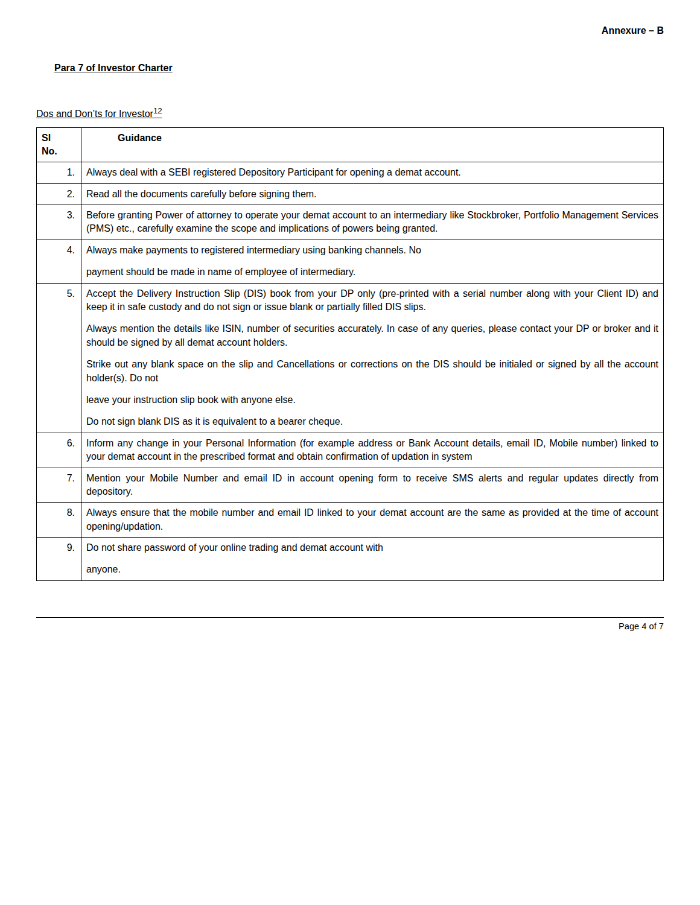Annexure – B
Para 7 of Investor Charter
Dos and Don’ts for Investor12
| Sl No. | Guidance |
| --- | --- |
| 1. | Always deal with a SEBI registered Depository Participant for opening a demat account. |
| 2. | Read all the documents carefully before signing them. |
| 3. | Before granting Power of attorney to operate your demat account to an intermediary like Stockbroker, Portfolio Management Services (PMS) etc., carefully examine the scope and implications of powers being granted. |
| 4. | Always make payments to registered intermediary using banking channels. No payment should be made in name of employee of intermediary. |
| 5. | Accept the Delivery Instruction Slip (DIS) book from your DP only (pre-printed with a serial number along with your Client ID) and keep it in safe custody and do not sign or issue blank or partially filled DIS slips. Always mention the details like ISIN, number of securities accurately. In case of any queries, please contact your DP or broker and it should be signed by all demat account holders. Strike out any blank space on the slip and Cancellations or corrections on the DIS should be initialed or signed by all the account holder(s). Do not leave your instruction slip book with anyone else. Do not sign blank DIS as it is equivalent to a bearer cheque. |
| 6. | Inform any change in your Personal Information (for example address or Bank Account details, email ID, Mobile number) linked to your demat account in the prescribed format and obtain confirmation of updation in system |
| 7. | Mention your Mobile Number and email ID in account opening form to receive SMS alerts and regular updates directly from depository. |
| 8. | Always ensure that the mobile number and email ID linked to your demat account are the same as provided at the time of account opening/updation. |
| 9. | Do not share password of your online trading and demat account with anyone. |
Page 4 of 7